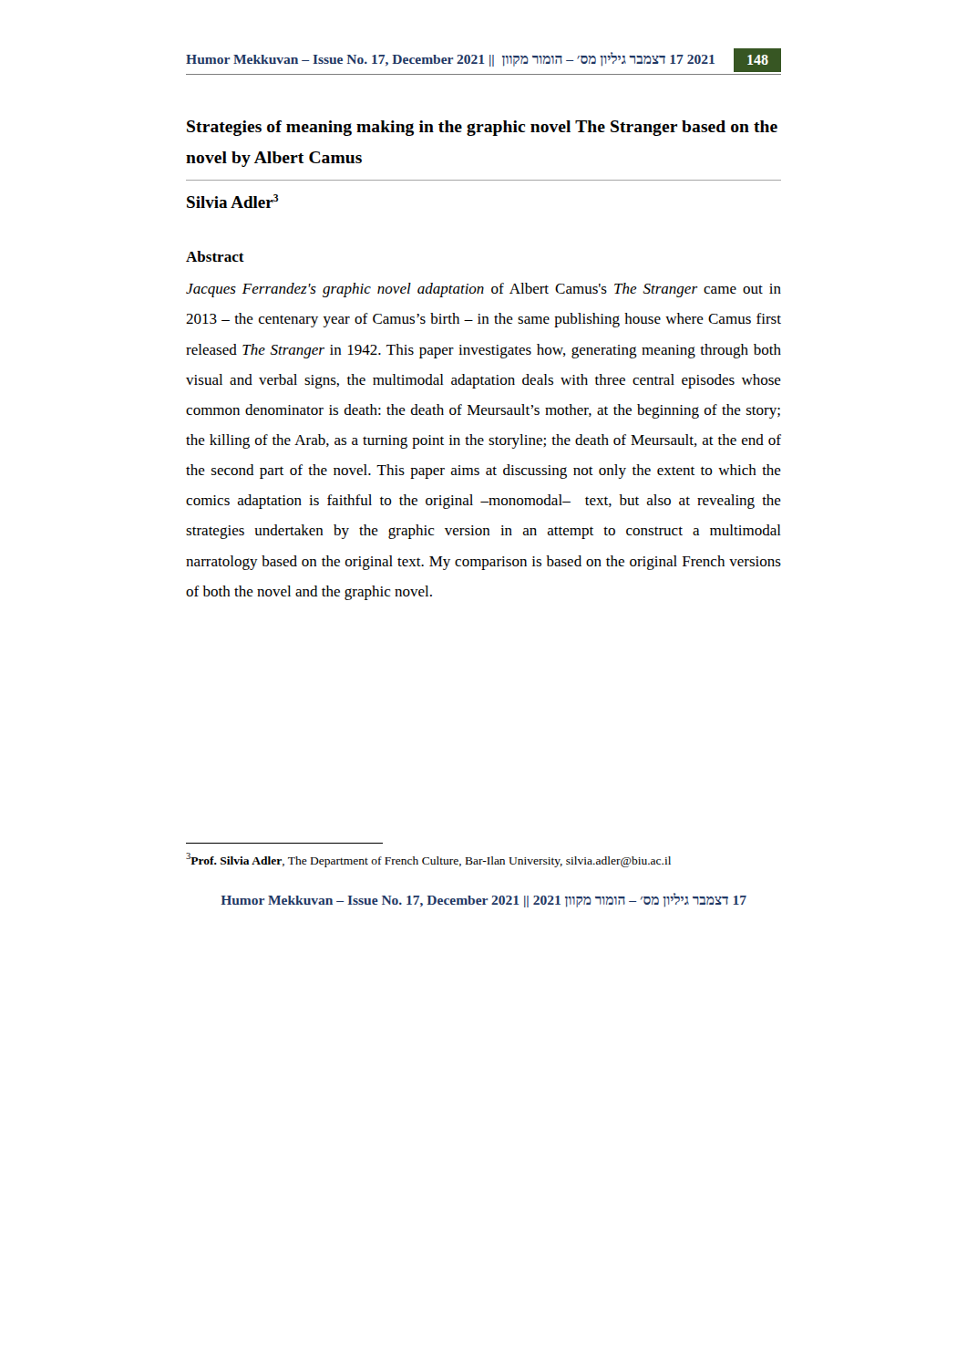Humor Mekkuvan – Issue No. 17, December 2021 || 2021 17 דצמבר גיליון מס׳ – הומור מקוון
148
Strategies of meaning making in the graphic novel The Stranger based on the novel by Albert Camus
Silvia Adler3
Abstract
Jacques Ferrandez's graphic novel adaptation of Albert Camus's The Stranger came out in 2013 – the centenary year of Camus’s birth – in the same publishing house where Camus first released The Stranger in 1942. This paper investigates how, generating meaning through both visual and verbal signs, the multimodal adaptation deals with three central episodes whose common denominator is death: the death of Meursault’s mother, at the beginning of the story; the killing of the Arab, as a turning point in the storyline; the death of Meursault, at the end of the second part of the novel. This paper aims at discussing not only the extent to which the comics adaptation is faithful to the original –monomodal– text, but also at revealing the strategies undertaken by the graphic version in an attempt to construct a multimodal narratology based on the original text. My comparison is based on the original French versions of both the novel and the graphic novel.
3Prof. Silvia Adler, The Department of French Culture, Bar-Ilan University, silvia.adler@biu.ac.il
Humor Mekkuvan – Issue No. 17, December 2021 || 2021 17 דצמבר גיליון מס׳ – הומור מקוון